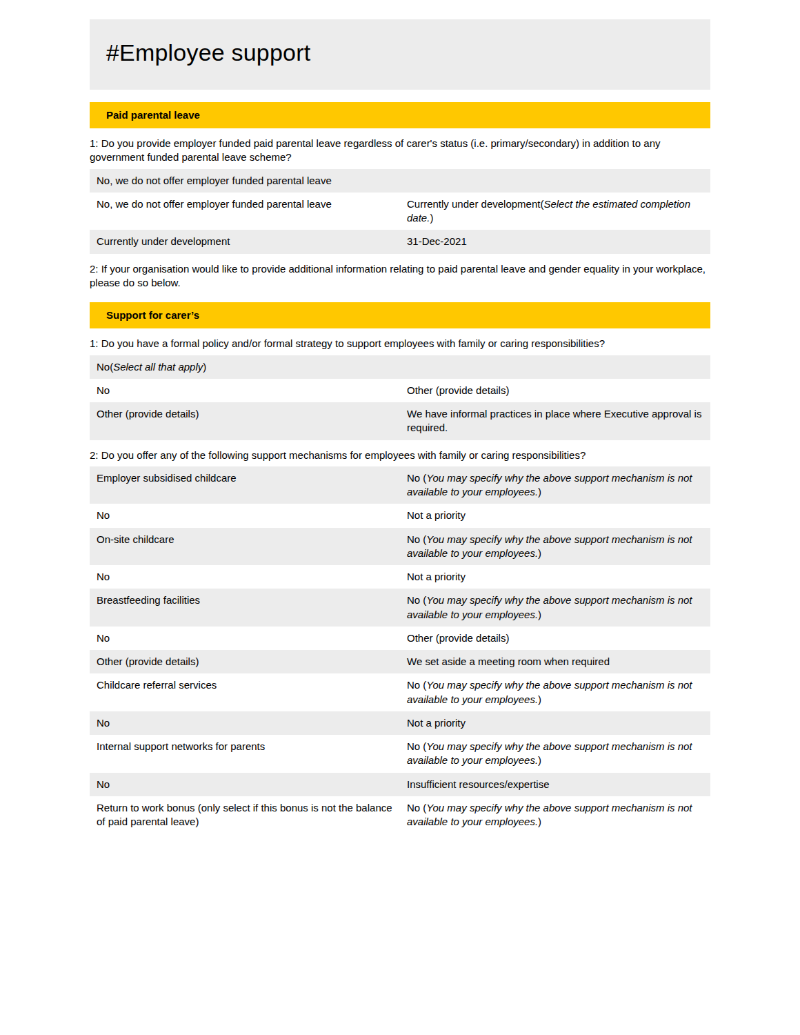#Employee support
Paid parental leave
1: Do you provide employer funded paid parental leave regardless of carer's status (i.e. primary/secondary) in addition to any government funded parental leave scheme?
| No, we do not offer employer funded parental leave |
| No, we do not offer employer funded parental leave | Currently under development( Select the estimated completion date. ) |
| Currently under development | 31-Dec-2021 |
2: If your organisation would like to provide additional information relating to paid parental leave and gender equality in your workplace, please do so below.
Support for carer’s
1: Do you have a formal policy and/or formal strategy to support employees with family or caring responsibilities?
| No( Select all that apply ) |
| No | Other (provide details) |
| Other (provide details) | We have informal practices in place where Executive approval is required. |
2: Do you offer any of the following support mechanisms for employees with family or caring responsibilities?
| Employer subsidised childcare | No ( You may specify why the above support mechanism is not available to your employees. ) |
| No | Not a priority |
| On-site childcare | No ( You may specify why the above support mechanism is not available to your employees. ) |
| No | Not a priority |
| Breastfeeding facilities | No ( You may specify why the above support mechanism is not available to your employees. ) |
| No | Other (provide details) |
| Other (provide details) | We set aside a meeting room when required |
| Childcare referral services | No ( You may specify why the above support mechanism is not available to your employees. ) |
| No | Not a priority |
| Internal support networks for parents | No ( You may specify why the above support mechanism is not available to your employees. ) |
| No | Insufficient resources/expertise |
| Return to work bonus (only select if this bonus is not the balance of paid parental leave) | No ( You may specify why the above support mechanism is not available to your employees. ) |